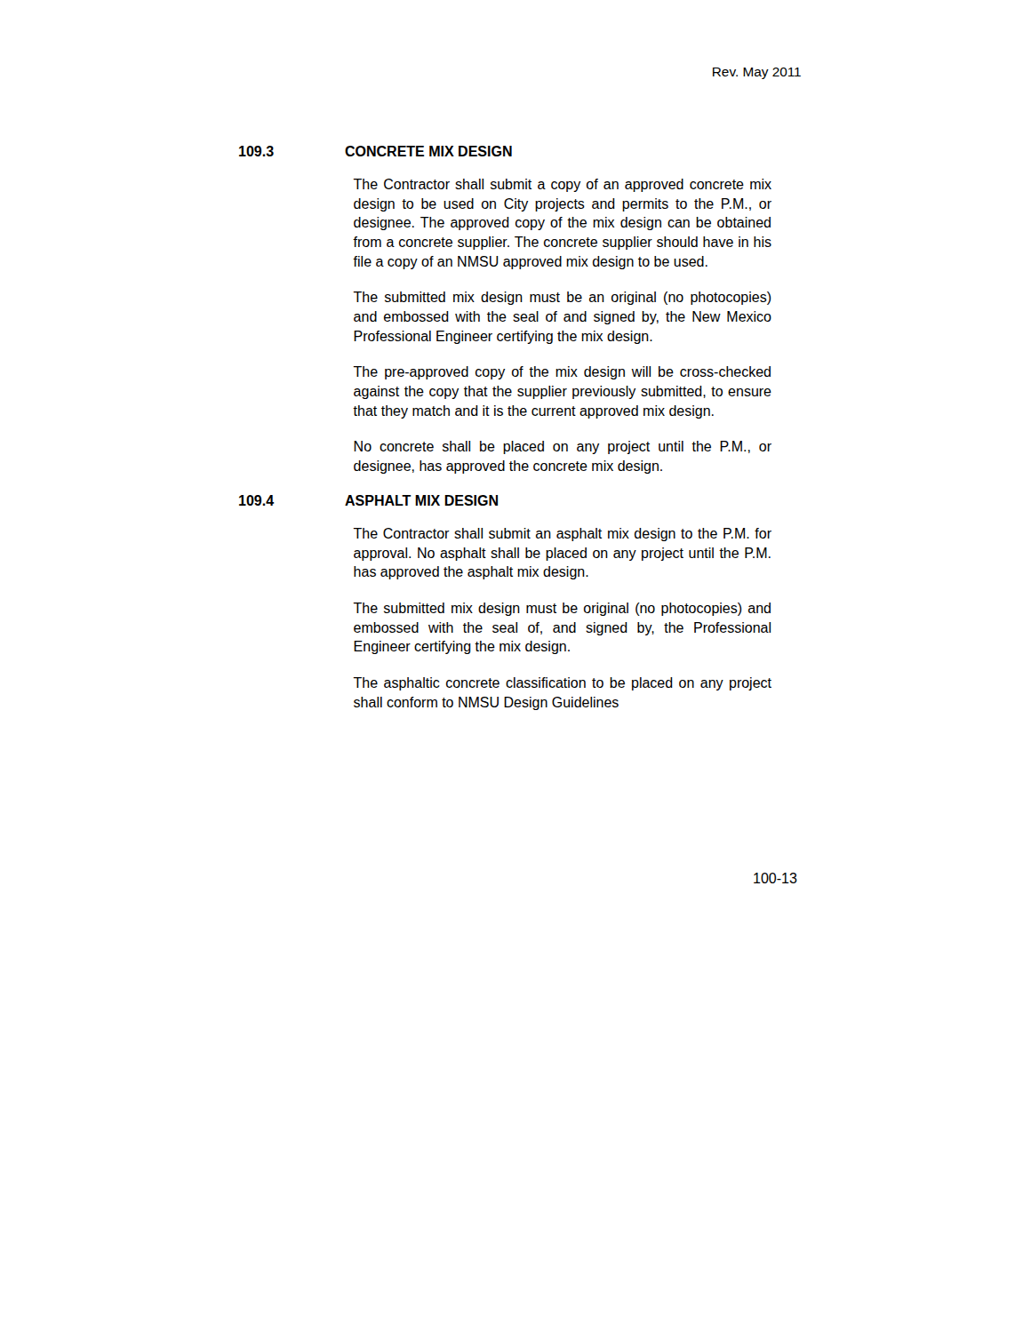Rev. May 2011
109.3
CONCRETE MIX DESIGN
The Contractor shall submit a copy of an approved concrete mix design to be used on City projects and permits to the P.M., or designee. The approved copy of the mix design can be obtained from a concrete supplier. The concrete supplier should have in his file a copy of an NMSU approved mix design to be used.
The submitted mix design must be an original (no photocopies) and embossed with the seal of and signed by, the New Mexico Professional Engineer certifying the mix design.
The pre-approved copy of the mix design will be cross-checked against the copy that the supplier previously submitted, to ensure that they match and it is the current approved mix design.
No concrete shall be placed on any project until the P.M., or designee, has approved the concrete mix design.
109.4
ASPHALT MIX DESIGN
The Contractor shall submit an asphalt mix design to the P.M. for approval. No asphalt shall be placed on any project until the P.M. has approved the asphalt mix design.
The submitted mix design must be original (no photocopies) and embossed with the seal of, and signed by, the Professional Engineer certifying the mix design.
The asphaltic concrete classification to be placed on any project shall conform to NMSU Design Guidelines
100-13